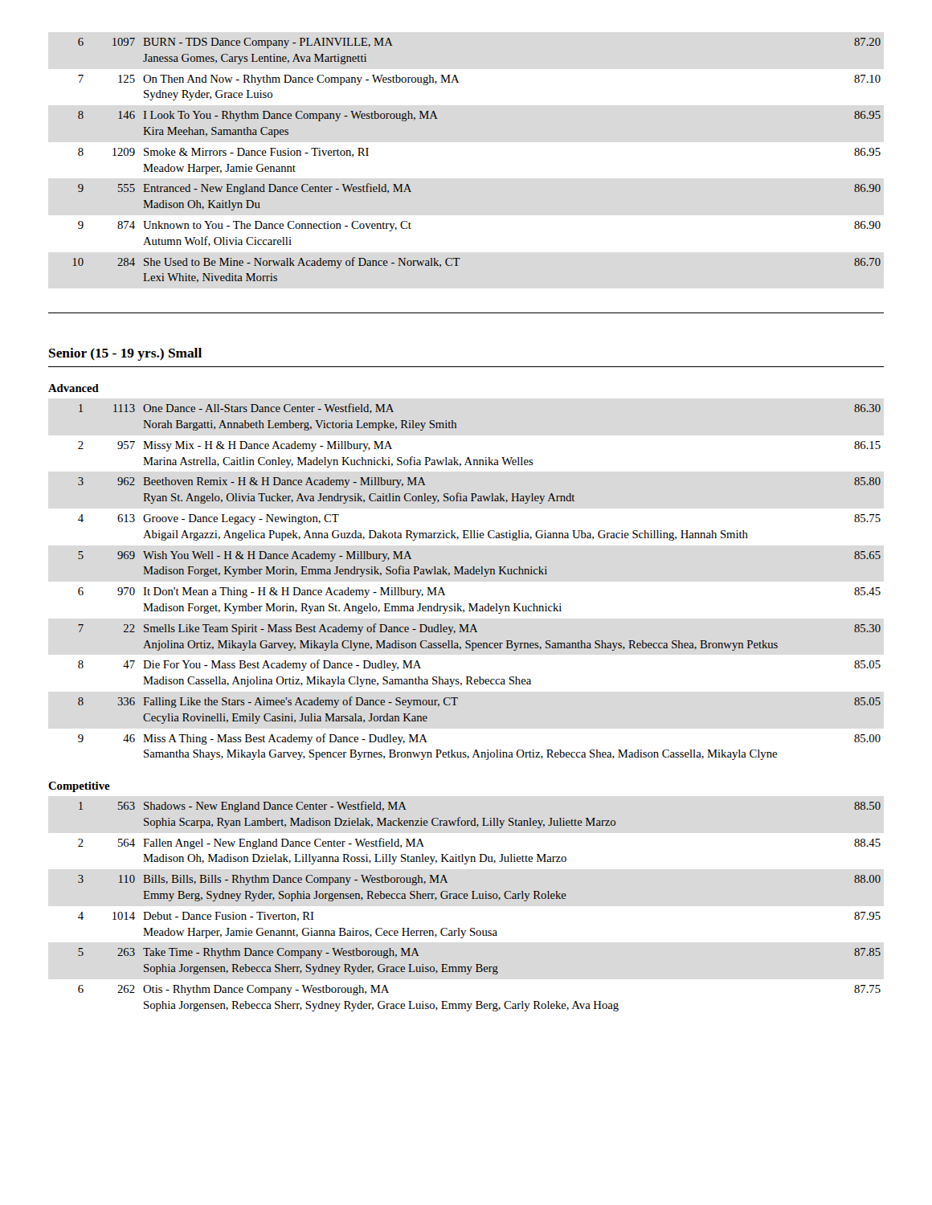| 6 | 1097 | BURN - TDS Dance Company - PLAINVILLE, MA Janessa Gomes, Carys Lentine, Ava Martignetti | 87.20 |
| 7 | 125 | On Then And Now - Rhythm Dance Company - Westborough, MA Sydney Ryder, Grace Luiso | 87.10 |
| 8 | 146 | I Look To You - Rhythm Dance Company - Westborough, MA Kira Meehan, Samantha Capes | 86.95 |
| 8 | 1209 | Smoke & Mirrors - Dance Fusion - Tiverton, RI Meadow Harper, Jamie Genannt | 86.95 |
| 9 | 555 | Entranced - New England Dance Center - Westfield, MA Madison Oh, Kaitlyn Du | 86.90 |
| 9 | 874 | Unknown to You - The Dance Connection - Coventry, Ct Autumn Wolf, Olivia Ciccarelli | 86.90 |
| 10 | 284 | She Used to Be Mine - Norwalk Academy of Dance - Norwalk, CT Lexi White, Nivedita Morris | 86.70 |
Senior (15 - 19 yrs.) Small
Advanced
| 1 | 1113 | One Dance - All-Stars Dance Center - Westfield, MA Norah Bargatti, Annabeth Lemberg, Victoria Lempke, Riley Smith | 86.30 |
| 2 | 957 | Missy Mix - H & H Dance Academy - Millbury, MA Marina Astrella, Caitlin Conley, Madelyn Kuchnicki, Sofia Pawlak, Annika Welles | 86.15 |
| 3 | 962 | Beethoven Remix - H & H Dance Academy - Millbury, MA Ryan St. Angelo, Olivia Tucker, Ava Jendrysik, Caitlin Conley, Sofia Pawlak, Hayley Arndt | 85.80 |
| 4 | 613 | Groove - Dance Legacy - Newington, CT Abigail Argazzi, Angelica Pupek, Anna Guzda, Dakota Rymarzick, Ellie Castiglia, Gianna Uba, Gracie Schilling, Hannah Smith | 85.75 |
| 5 | 969 | Wish You Well - H & H Dance Academy - Millbury, MA Madison Forget, Kymber Morin, Emma Jendrysik, Sofia Pawlak, Madelyn Kuchnicki | 85.65 |
| 6 | 970 | It Don't Mean a Thing - H & H Dance Academy - Millbury, MA Madison Forget, Kymber Morin, Ryan St. Angelo, Emma Jendrysik, Madelyn Kuchnicki | 85.45 |
| 7 | 22 | Smells Like Team Spirit - Mass Best Academy of Dance - Dudley, MA Anjolina Ortiz, Mikayla Garvey, Mikayla Clyne, Madison Cassella, Spencer Byrnes, Samantha Shays, Rebecca Shea, Bronwyn Petkus | 85.30 |
| 8 | 47 | Die For You - Mass Best Academy of Dance - Dudley, MA Madison Cassella, Anjolina Ortiz, Mikayla Clyne, Samantha Shays, Rebecca Shea | 85.05 |
| 8 | 336 | Falling Like the Stars - Aimee's Academy of Dance - Seymour, CT Cecylia Rovinelli, Emily Casini, Julia Marsala, Jordan Kane | 85.05 |
| 9 | 46 | Miss A Thing - Mass Best Academy of Dance - Dudley, MA Samantha Shays, Mikayla Garvey, Spencer Byrnes, Bronwyn Petkus, Anjolina Ortiz, Rebecca Shea, Madison Cassella, Mikayla Clyne | 85.00 |
Competitive
| 1 | 563 | Shadows - New England Dance Center - Westfield, MA Sophia Scarpa, Ryan Lambert, Madison Dzielak, Mackenzie Crawford, Lilly Stanley, Juliette Marzo | 88.50 |
| 2 | 564 | Fallen Angel - New England Dance Center - Westfield, MA Madison Oh, Madison Dzielak, Lillyanna Rossi, Lilly Stanley, Kaitlyn Du, Juliette Marzo | 88.45 |
| 3 | 110 | Bills, Bills, Bills - Rhythm Dance Company - Westborough, MA Emmy Berg, Sydney Ryder, Sophia Jorgensen, Rebecca Sherr, Grace Luiso, Carly Roleke | 88.00 |
| 4 | 1014 | Debut - Dance Fusion - Tiverton, RI Meadow Harper, Jamie Genannt, Gianna Bairos, Cece Herren, Carly Sousa | 87.95 |
| 5 | 263 | Take Time - Rhythm Dance Company - Westborough, MA Sophia Jorgensen, Rebecca Sherr, Sydney Ryder, Grace Luiso, Emmy Berg | 87.85 |
| 6 | 262 | Otis - Rhythm Dance Company - Westborough, MA Sophia Jorgensen, Rebecca Sherr, Sydney Ryder, Grace Luiso, Emmy Berg, Carly Roleke, Ava Hoag | 87.75 |